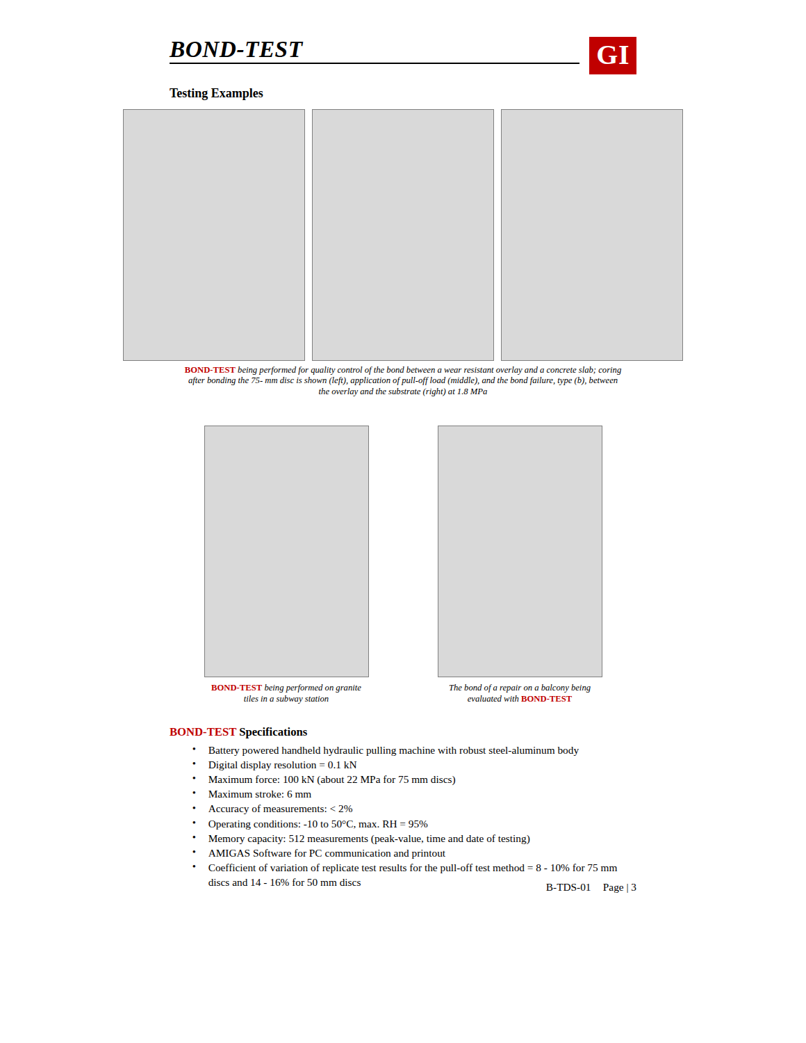BOND-TEST
GI
Testing Examples
BOND-TEST being performed for quality control of the bond between a wear resistant overlay and a concrete slab; coring after bonding the 75- mm disc is shown (left), application of pull-off load (middle), and the bond failure, type (b), between the overlay and the substrate (right) at 1.8 MPa
BOND-TEST being performed on granite tiles in a subway station
The bond of a repair on a balcony being evaluated with BOND-TEST
BOND-TEST Specifications
Battery powered handheld hydraulic pulling machine with robust steel-aluminum body
Digital display resolution = 0.1 kN
Maximum force: 100 kN (about 22 MPa for 75 mm discs)
Maximum stroke: 6 mm
Accuracy of measurements: < 2%
Operating conditions: -10 to 50°C, max. RH = 95%
Memory capacity: 512 measurements (peak-value, time and date of testing)
AMIGAS Software for PC communication and printout
Coefficient of variation of replicate test results for the pull-off test method = 8 - 10% for 75 mm discs and 14 - 16% for 50 mm discs
B-TDS-01 Page | 3